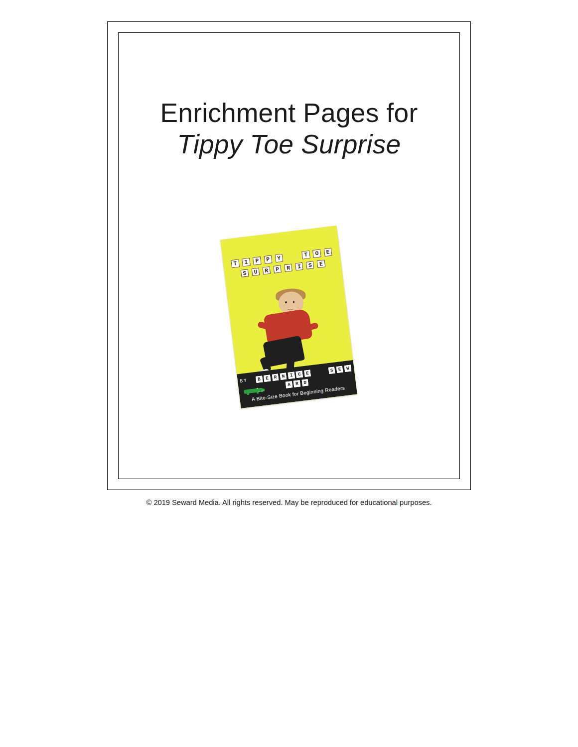Enrichment Pages for Tippy Toe Surprise
TIPPY TOE
SURPRISE
BY BERNICE SEWARD
A Bite-Size Book for Beginning Readers
© 2019 Seward Media. All rights reserved. May be reproduced for educational purposes.